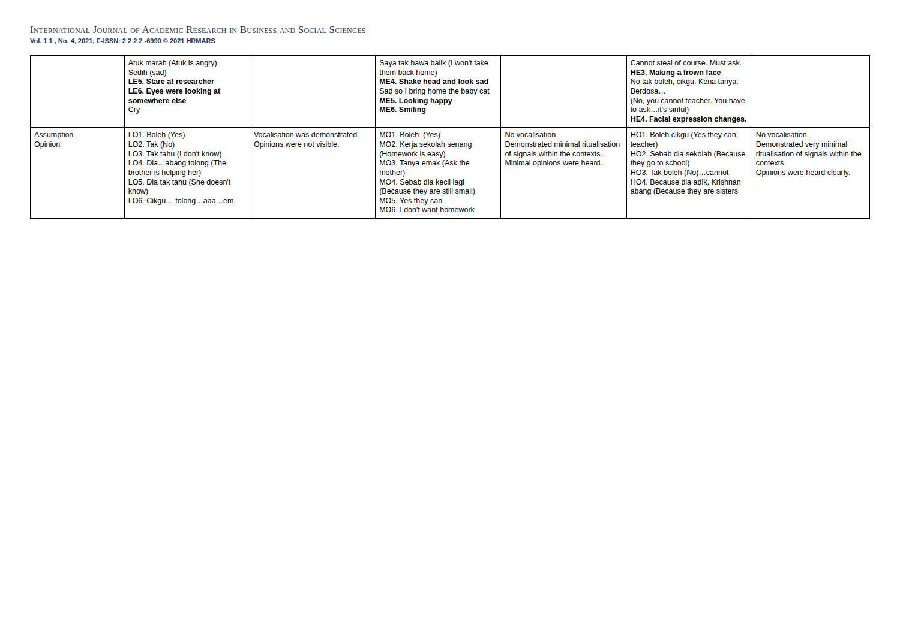International Journal of Academic Research in Business and Social Sciences
Vol. 1 1 , No. 4, 2021, E-ISSN: 2 2 2 2 -6990 © 2021 HRMARS
| | Atuk marah (Atuk is angry) Sedih (sad) LE5. Stare at researcher LE6. Eyes were looking at somewhere else Cry | | Saya tak bawa balik (I won't take them back home) ME4. Shake head and look sad Sad so I bring home the baby cat ME5. Looking happy ME6. Smiling | | Cannot steal of course. Must ask. HE3. Making a frown face No tak boleh, cikgu. Kena tanya. Berdosa… (No, you cannot teacher. You have to ask…it's sinful) HE4. Facial expression changes. | |
| Assumption Opinion | LO1. Boleh (Yes) LO2. Tak (No) LO3. Tak tahu (I don't know) LO4. Dia…abang tolong (The brother is helping her) LO5. Dia tak tahu (She doesn't know) LO6. Cikgu… tolong…aaa…em | Vocalisation was demonstrated. Opinions were not visible. | MO1. Boleh (Yes) MO2. Kerja sekolah senang (Homework is easy) MO3. Tanya emak (Ask the mother) MO4. Sebab dia kecil lagi (Because they are still small) MO5. Yes they can MO6. I don't want homework | No vocalisation. Demonstrated minimal ritualisation of signals within the contexts. Minimal opinions were heard. | HO1. Boleh cikgu (Yes they can, teacher) HO2. Sebab dia sekolah (Because they go to school) HO3. Tak boleh (No)…cannot HO4. Because dia adik, Krishnan abang (Because they are sisters | No vocalisation. Demonstrated very minimal ritualisation of signals within the contexts. Opinions were heard clearly. |